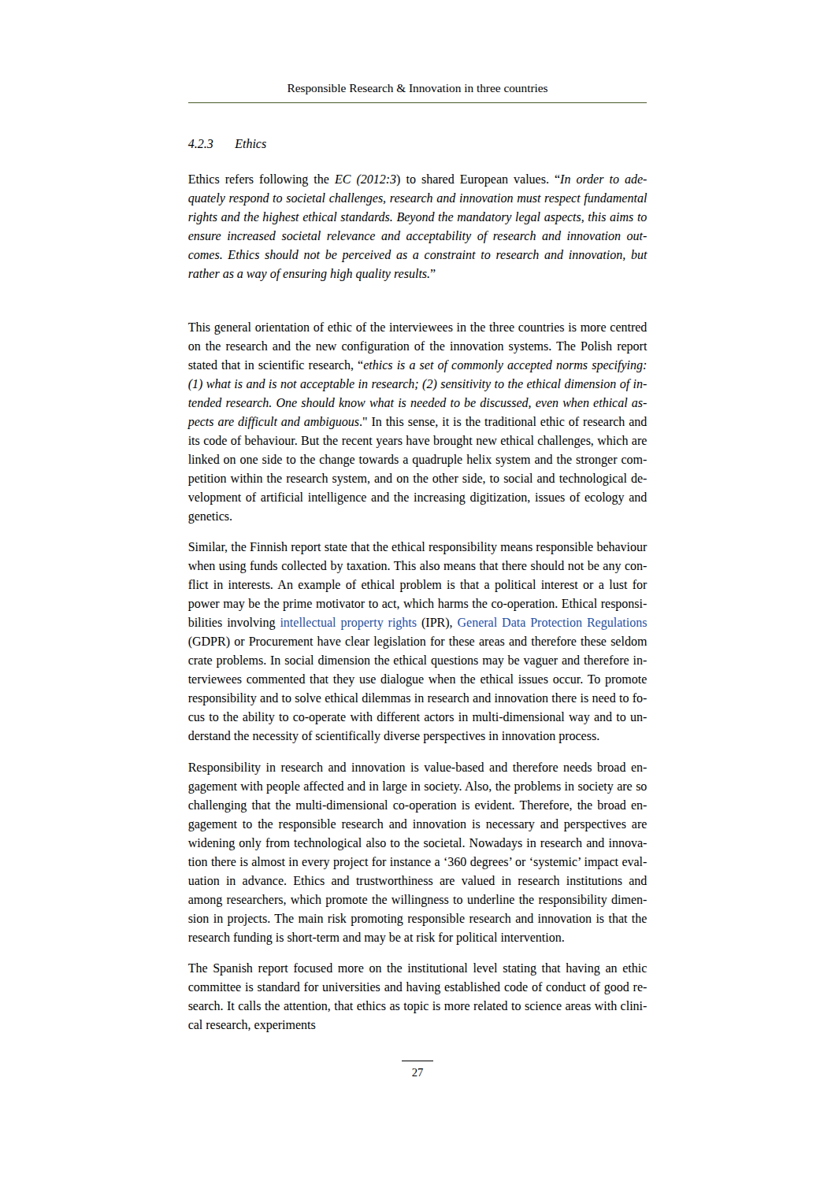Responsible Research & Innovation in three countries
4.2.3 Ethics
Ethics refers following the EC (2012:3) to shared European values. “In order to adequately respond to societal challenges, research and innovation must respect fundamental rights and the highest ethical standards. Beyond the mandatory legal aspects, this aims to ensure increased societal relevance and acceptability of research and innovation outcomes. Ethics should not be perceived as a constraint to research and innovation, but rather as a way of ensuring high quality results.”
This general orientation of ethic of the interviewees in the three countries is more centred on the research and the new configuration of the innovation systems. The Polish report stated that in scientific research, “ethics is a set of commonly accepted norms specifying: (1) what is and is not acceptable in research; (2) sensitivity to the ethical dimension of intended research. One should know what is needed to be discussed, even when ethical aspects are difficult and ambiguous." In this sense, it is the traditional ethic of research and its code of behaviour. But the recent years have brought new ethical challenges, which are linked on one side to the change towards a quadruple helix system and the stronger competition within the research system, and on the other side, to social and technological development of artificial intelligence and the increasing digitization, issues of ecology and genetics.
Similar, the Finnish report state that the ethical responsibility means responsible behaviour when using funds collected by taxation. This also means that there should not be any conflict in interests. An example of ethical problem is that a political interest or a lust for power may be the prime motivator to act, which harms the co-operation. Ethical responsibilities involving intellectual property rights (IPR), General Data Protection Regulations (GDPR) or Procurement have clear legislation for these areas and therefore these seldom crate problems. In social dimension the ethical questions may be vaguer and therefore interviewees commented that they use dialogue when the ethical issues occur. To promote responsibility and to solve ethical dilemmas in research and innovation there is need to focus to the ability to co-operate with different actors in multi-dimensional way and to understand the necessity of scientifically diverse perspectives in innovation process.
Responsibility in research and innovation is value-based and therefore needs broad engagement with people affected and in large in society. Also, the problems in society are so challenging that the multi-dimensional co-operation is evident. Therefore, the broad engagement to the responsible research and innovation is necessary and perspectives are widening only from technological also to the societal. Nowadays in research and innovation there is almost in every project for instance a ‘360 degrees’ or ‘systemic’ impact evaluation in advance. Ethics and trustworthiness are valued in research institutions and among researchers, which promote the willingness to underline the responsibility dimension in projects. The main risk promoting responsible research and innovation is that the research funding is short-term and may be at risk for political intervention.
The Spanish report focused more on the institutional level stating that having an ethic committee is standard for universities and having established code of conduct of good research. It calls the attention, that ethics as topic is more related to science areas with clinical research, experiments
27